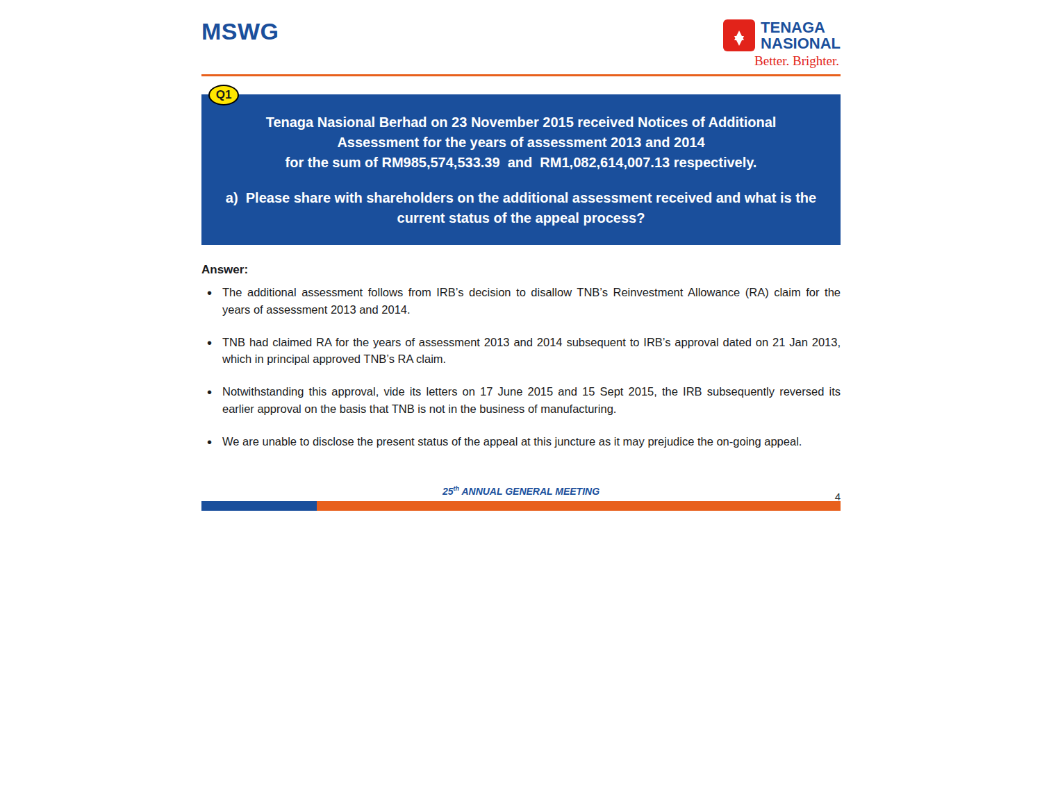MSWG
TENAGA
NASIONAL
Better. Brighter.
Q1
Tenaga Nasional Berhad on 23 November 2015 received Notices of Additional Assessment for the years of assessment 2013 and 2014
for the sum of RM985,574,533.39 and RM1,082,614,007.13 respectively.
a) Please share with shareholders on the additional assessment received and what is the current status of the appeal process?
Answer:
The additional assessment follows from IRB’s decision to disallow TNB’s Reinvestment Allowance (RA) claim for the years of assessment 2013 and 2014.
TNB had claimed RA for the years of assessment 2013 and 2014 subsequent to IRB’s approval dated on 21 Jan 2013, which in principal approved TNB’s RA claim.
Notwithstanding this approval, vide its letters on 17 June 2015 and 15 Sept 2015, the IRB subsequently reversed its earlier approval on the basis that TNB is not in the business of manufacturing.
We are unable to disclose the present status of the appeal at this juncture as it may prejudice the on-going appeal.
25th ANNUAL GENERAL MEETING
4